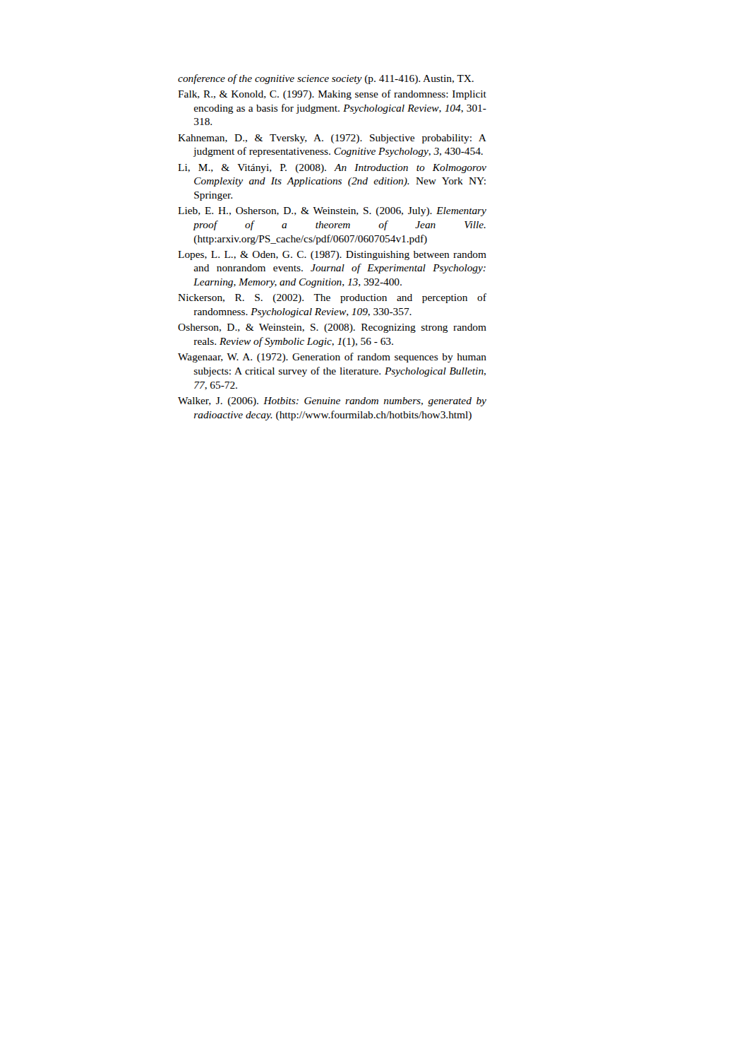conference of the cognitive science society (p. 411-416). Austin, TX.
Falk, R., & Konold, C. (1997). Making sense of randomness: Implicit encoding as a basis for judgment. Psychological Review, 104, 301-318.
Kahneman, D., & Tversky, A. (1972). Subjective probability: A judgment of representativeness. Cognitive Psychology, 3, 430-454.
Li, M., & Vitányi, P. (2008). An Introduction to Kolmogorov Complexity and Its Applications (2nd edition). New York NY: Springer.
Lieb, E. H., Osherson, D., & Weinstein, S. (2006, July). Elementary proof of a theorem of Jean Ville. (http:arxiv.org/PS_cache/cs/pdf/0607/0607054v1.pdf)
Lopes, L. L., & Oden, G. C. (1987). Distinguishing between random and nonrandom events. Journal of Experimental Psychology: Learning, Memory, and Cognition, 13, 392-400.
Nickerson, R. S. (2002). The production and perception of randomness. Psychological Review, 109, 330-357.
Osherson, D., & Weinstein, S. (2008). Recognizing strong random reals. Review of Symbolic Logic, 1(1), 56 - 63.
Wagenaar, W. A. (1972). Generation of random sequences by human subjects: A critical survey of the literature. Psychological Bulletin, 77, 65-72.
Walker, J. (2006). Hotbits: Genuine random numbers, generated by radioactive decay. (http://www.fourmilab.ch/hotbits/how3.html)